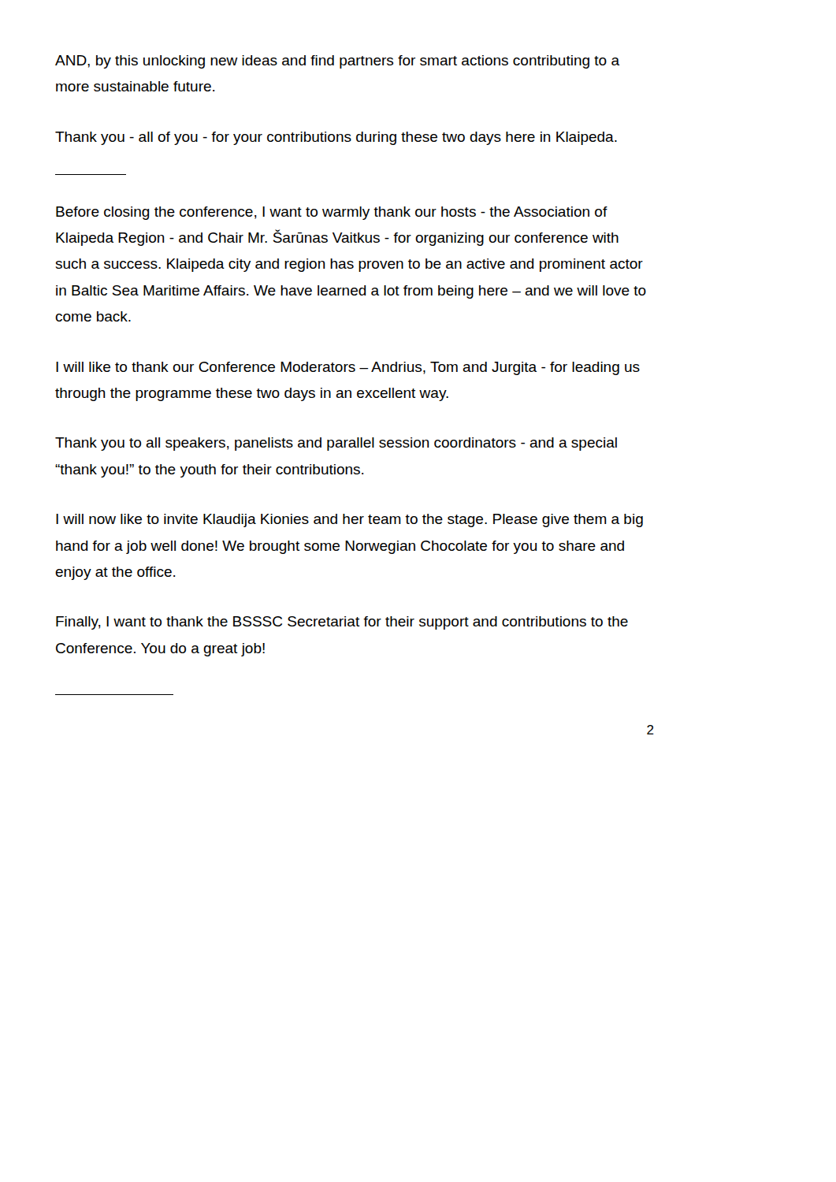AND, by this unlocking new ideas and find partners for smart actions contributing to a more sustainable future.
Thank you - all of you - for your contributions during these two days here in Klaipeda.
Before closing the conference, I want to warmly thank our hosts - the Association of Klaipeda Region - and Chair Mr. Šarūnas Vaitkus - for organizing our conference with such a success. Klaipeda city and region has proven to be an active and prominent actor in Baltic Sea Maritime Affairs. We have learned a lot from being here – and we will love to come back.
I will like to thank our Conference Moderators – Andrius, Tom and Jurgita - for leading us through the programme these two days in an excellent way.
Thank you to all speakers, panelists and parallel session coordinators - and a special “thank you!” to the youth for their contributions.
I will now like to invite Klaudija Kionies and her team to the stage. Please give them a big hand for a job well done! We brought some Norwegian Chocolate for you to share and enjoy at the office.
Finally, I want to thank the BSSSC Secretariat for their support and contributions to the Conference. You do a great job!
2